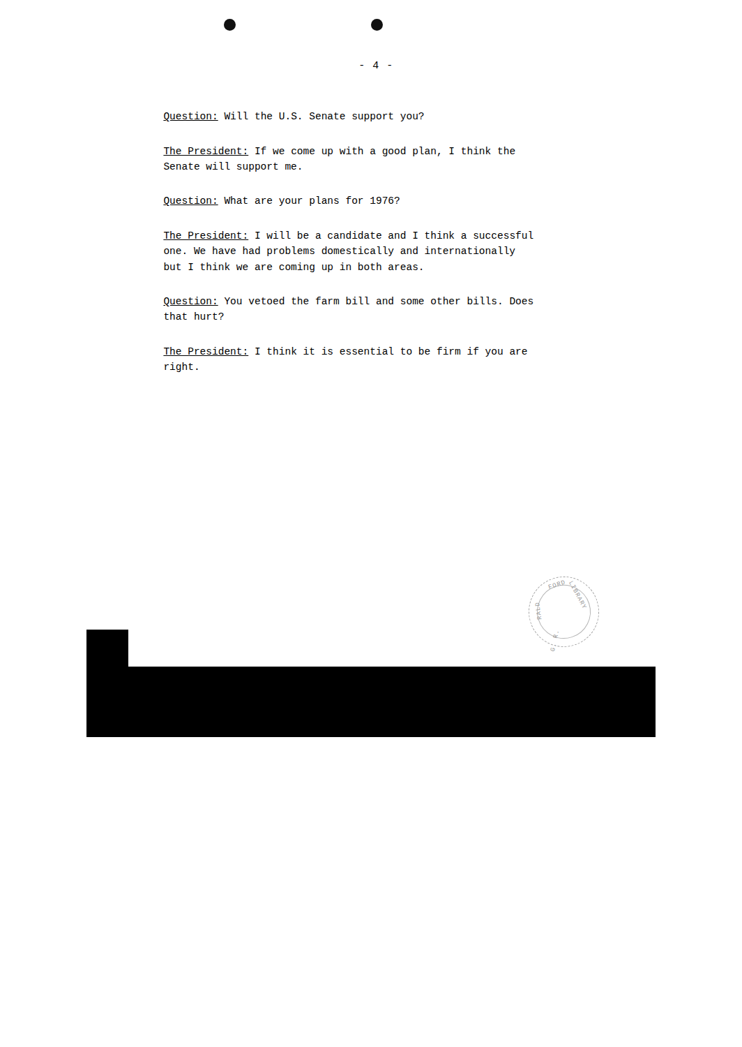- 4 -
Question: Will the U.S. Senate support you?
The President: If we come up with a good plan, I think the Senate will support me.
Question: What are your plans for 1976?
The President: I will be a candidate and I think a successful one. We have had problems domestically and internationally but I think we are coming up in both areas.
Question: You vetoed the farm bill and some other bills. Does that hurt?
The President: I think it is essential to be firm if you are right.
FORD
LIBRARY
G. R.
RALD